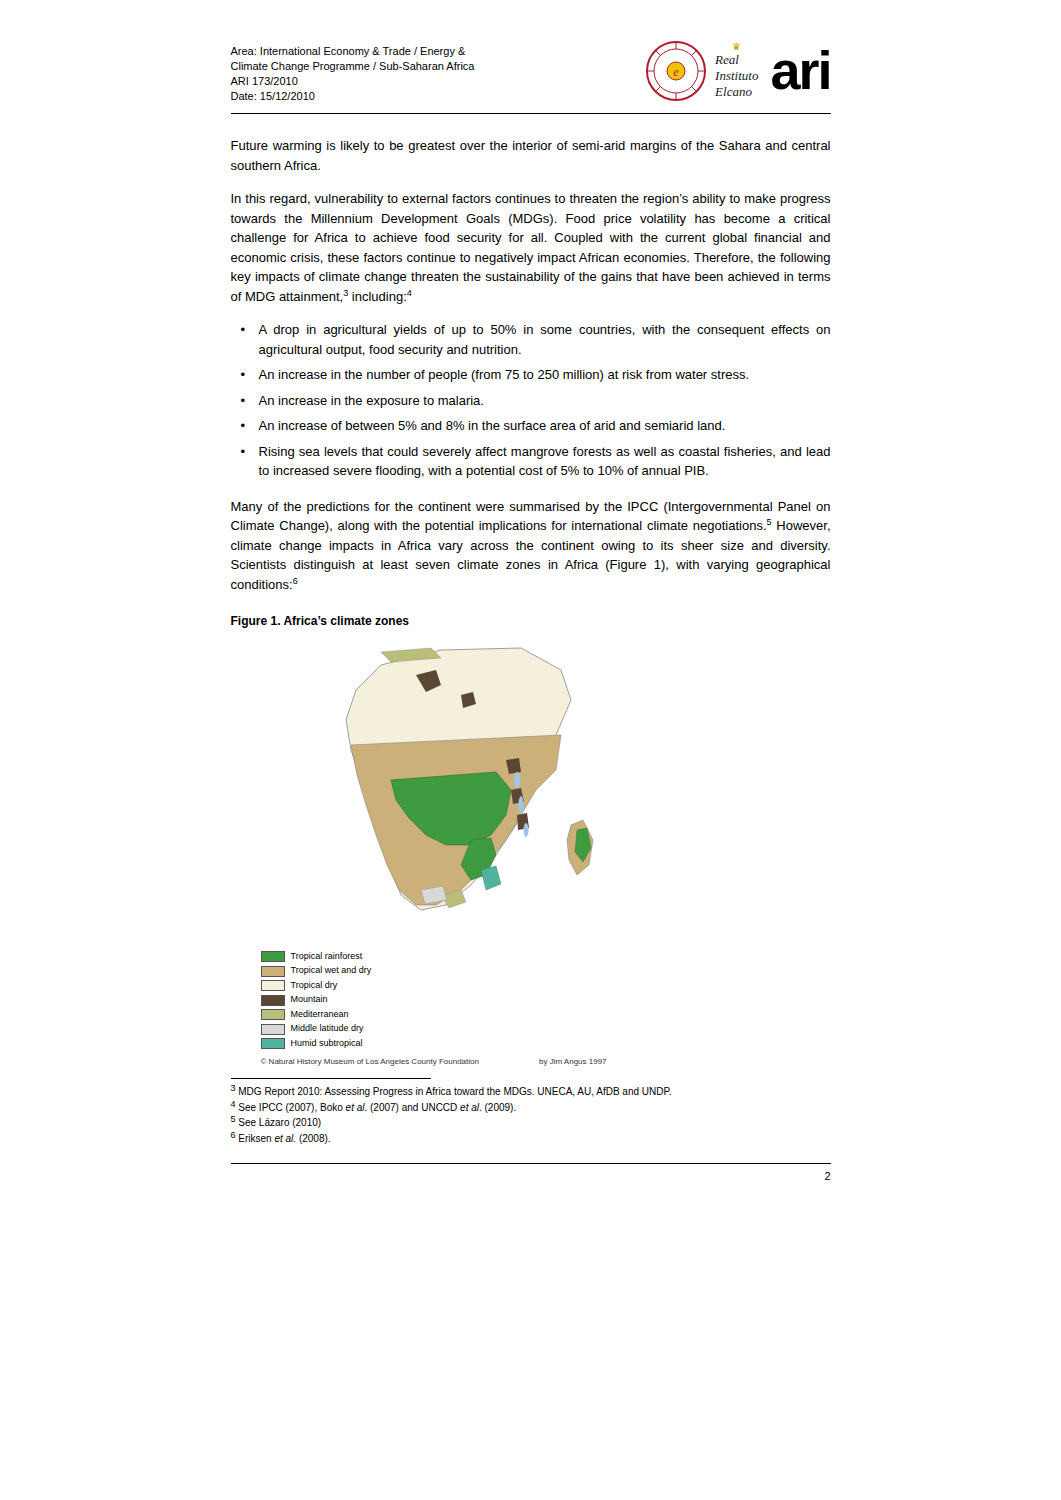Area: International Economy & Trade / Energy &
Climate Change Programme / Sub-Saharan Africa
ARI 173/2010
Date: 15/12/2010
e
♛ Real
Instituto
Elcano
ari
Future warming is likely to be greatest over the interior of semi-arid margins of the Sahara and central southern Africa.
In this regard, vulnerability to external factors continues to threaten the region’s ability to make progress towards the Millennium Development Goals (MDGs). Food price volatility has become a critical challenge for Africa to achieve food security for all. Coupled with the current global financial and economic crisis, these factors continue to negatively impact African economies. Therefore, the following key impacts of climate change threaten the sustainability of the gains that have been achieved in terms of MDG attainment,3 including:4
A drop in agricultural yields of up to 50% in some countries, with the consequent effects on agricultural output, food security and nutrition.
An increase in the number of people (from 75 to 250 million) at risk from water stress.
An increase in the exposure to malaria.
An increase of between 5% and 8% in the surface area of arid and semiarid land.
Rising sea levels that could severely affect mangrove forests as well as coastal fisheries, and lead to increased severe flooding, with a potential cost of 5% to 10% of annual PIB.
Many of the predictions for the continent were summarised by the IPCC (Intergovernmental Panel on Climate Change), along with the potential implications for international climate negotiations.5 However, climate change impacts in Africa vary across the continent owing to its sheer size and diversity. Scientists distinguish at least seven climate zones in Africa (Figure 1), with varying geographical conditions:6
Figure 1. Africa’s climate zones
Tropical rainforest
Tropical wet and dry
Tropical dry
Mountain
Mediterranean
Middle latitude dry
Humid subtropical
© Natural History Museum of Los Angeles County Foundation by Jim Angus 1997
3 MDG Report 2010: Assessing Progress in Africa toward the MDGs. UNECA, AU, AfDB and UNDP.
4 See IPCC (2007), Boko et al. (2007) and UNCCD et al. (2009).
5 See Lázaro (2010)
6 Eriksen et al. (2008).
2